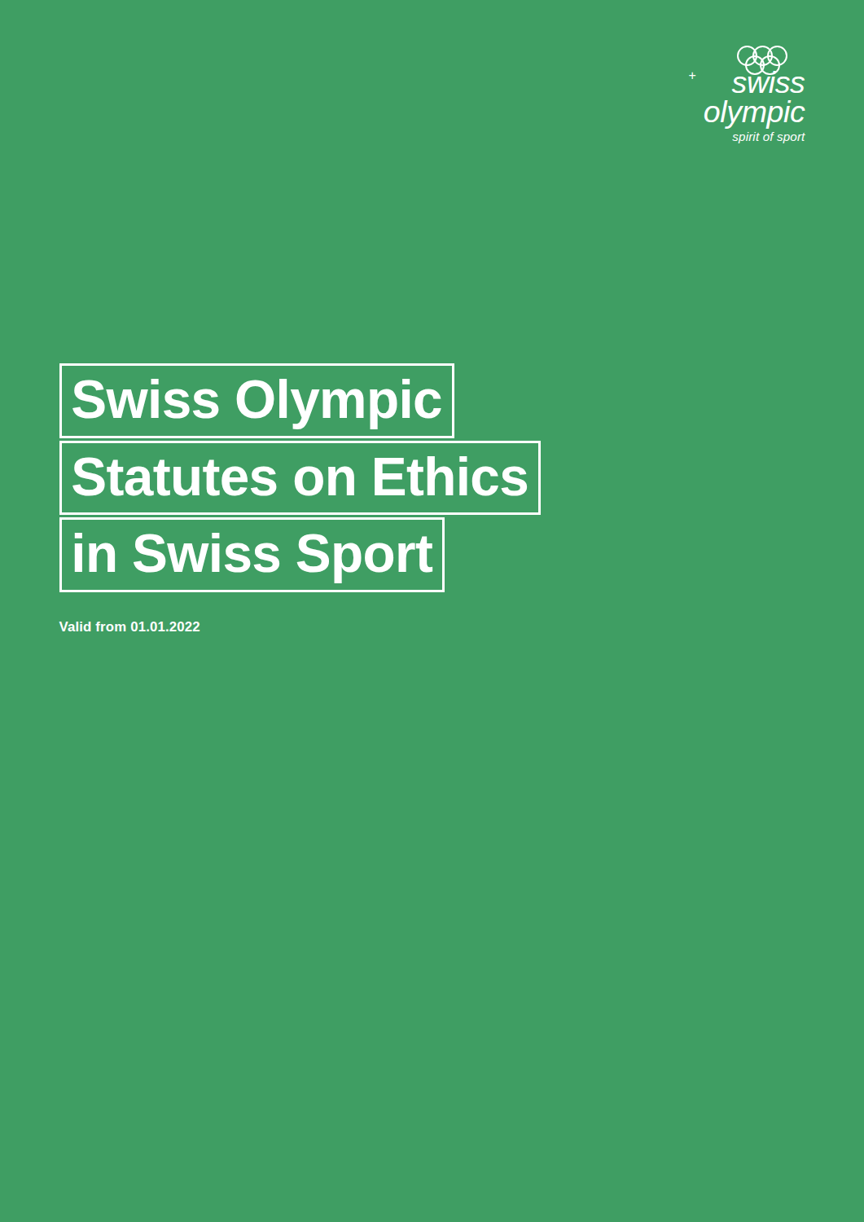+
swiss olympic spirit of sport
Swiss Olympic Statutes on Ethics in Swiss Sport
Valid from 01.01.2022